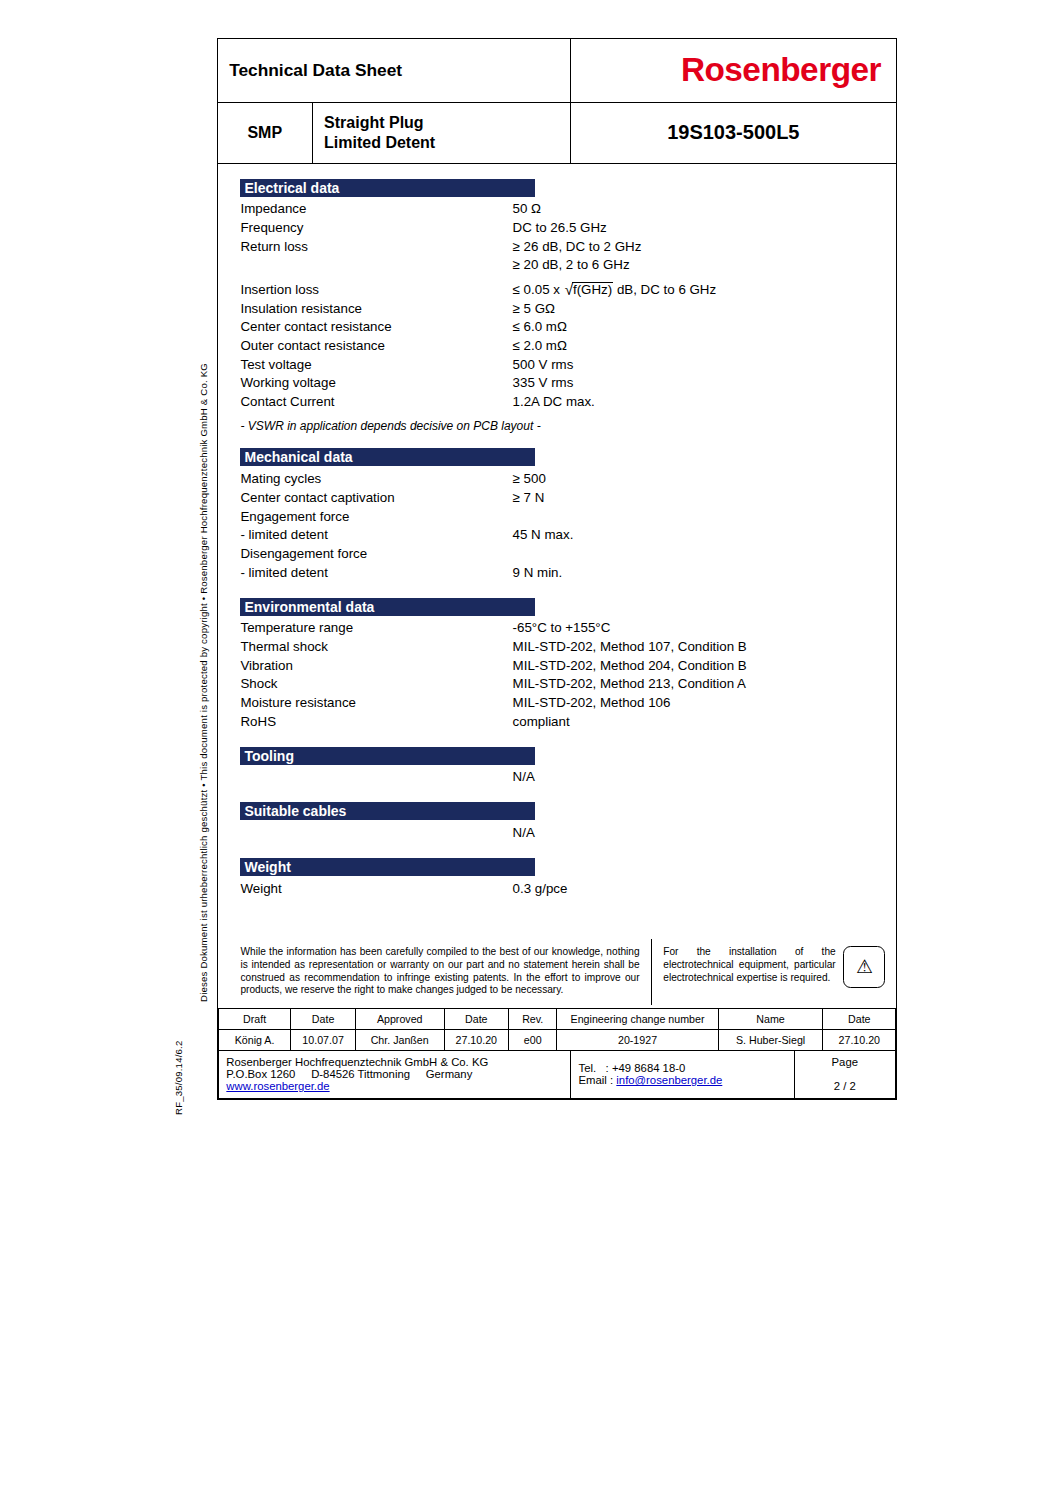Dieses Dokument ist urheberrechtlich geschützt • This document is protected by copyright • Rosenberger Hochfrequenztechnik GmbH & Co. KG
RF_35/09.14/6.2
Technical Data Sheet
Rosenberger
SMP
Straight Plug
Limited Detent
19S103-500L5
Electrical data
| Impedance | 50 Ω |
| Frequency | DC to 26.5 GHz |
| Return loss | ≥ 26 dB, DC to 2 GHz |
| | ≥ 20 dB, 2 to 6 GHz |
| Insertion loss | ≤ 0.05 x f(GHz) dB, DC to 6 GHz |
| Insulation resistance | ≥ 5 GΩ |
| Center contact resistance | ≤ 6.0 mΩ |
| Outer contact resistance | ≤ 2.0 mΩ |
| Test voltage | 500 V rms |
| Working voltage | 335 V rms |
| Contact Current | 1.2A DC max. |
- VSWR in application depends decisive on PCB layout -
Mechanical data
| Mating cycles | ≥ 500 |
| Center contact captivation | ≥ 7 N |
| Engagement force | |
| - limited detent | 45 N max. |
| Disengagement force | |
| - limited detent | 9 N min. |
Environmental data
| Temperature range | -65°C to +155°C |
| Thermal shock | MIL-STD-202, Method 107, Condition B |
| Vibration | MIL-STD-202, Method 204, Condition B |
| Shock | MIL-STD-202, Method 213, Condition A |
| Moisture resistance | MIL-STD-202, Method 106 |
| RoHS | compliant |
Tooling
| | N/A |
Suitable cables
| | N/A |
Weight
| Weight | 0.3 g/pce |
While the information has been carefully compiled to the best of our knowledge, nothing is intended as representation or warranty on our part and no statement herein shall be construed as recommendation to infringe existing patents. In the effort to improve our products, we reserve the right to make changes judged to be necessary.
For the installation of the electrotechnical equipment, particular electrotechnical expertise is required.
⚠
| Draft | Date | Approved | Date | Rev. | Engineering change number | Name | Date |
| --- | --- | --- | --- | --- | --- | --- | --- |
| König A. | 10.07.07 | Chr. Janßen | 27.10.20 | e00 | 20-1927 | S. Huber-Siegl | 27.10.20 |
| Rosenberger Hochfrequenztechnik GmbH & Co. KG P.O.Box 1260 D-84526 Tittmoning Germany www.rosenberger.de | Tel. : +49 8684 18-0 Email : info@rosenberger.de | Page 2 / 2 |